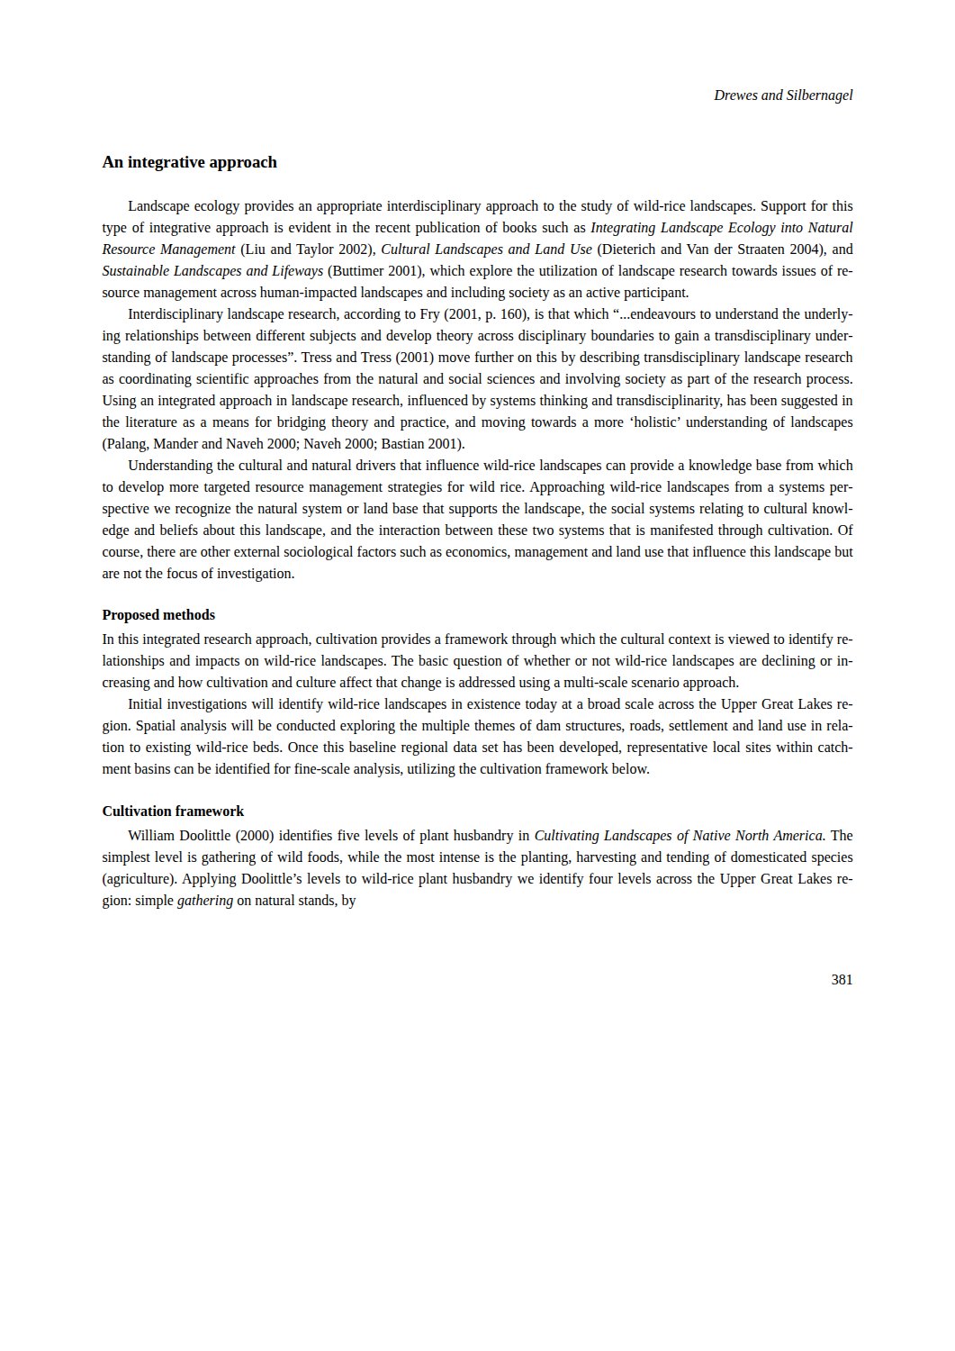Drewes and Silbernagel
An integrative approach
Landscape ecology provides an appropriate interdisciplinary approach to the study of wild-rice landscapes. Support for this type of integrative approach is evident in the recent publication of books such as Integrating Landscape Ecology into Natural Resource Management (Liu and Taylor 2002), Cultural Landscapes and Land Use (Dieterich and Van der Straaten 2004), and Sustainable Landscapes and Lifeways (Buttimer 2001), which explore the utilization of landscape research towards issues of resource management across human-impacted landscapes and including society as an active participant.
Interdisciplinary landscape research, according to Fry (2001, p. 160), is that which “...endeavours to understand the underlying relationships between different subjects and develop theory across disciplinary boundaries to gain a transdisciplinary understanding of landscape processes”. Tress and Tress (2001) move further on this by describing transdisciplinary landscape research as coordinating scientific approaches from the natural and social sciences and involving society as part of the research process. Using an integrated approach in landscape research, influenced by systems thinking and transdisciplinarity, has been suggested in the literature as a means for bridging theory and practice, and moving towards a more ‘holistic’ understanding of landscapes (Palang, Mander and Naveh 2000; Naveh 2000; Bastian 2001).
Understanding the cultural and natural drivers that influence wild-rice landscapes can provide a knowledge base from which to develop more targeted resource management strategies for wild rice. Approaching wild-rice landscapes from a systems perspective we recognize the natural system or land base that supports the landscape, the social systems relating to cultural knowledge and beliefs about this landscape, and the interaction between these two systems that is manifested through cultivation. Of course, there are other external sociological factors such as economics, management and land use that influence this landscape but are not the focus of investigation.
Proposed methods
In this integrated research approach, cultivation provides a framework through which the cultural context is viewed to identify relationships and impacts on wild-rice landscapes. The basic question of whether or not wild-rice landscapes are declining or increasing and how cultivation and culture affect that change is addressed using a multi-scale scenario approach.
Initial investigations will identify wild-rice landscapes in existence today at a broad scale across the Upper Great Lakes region. Spatial analysis will be conducted exploring the multiple themes of dam structures, roads, settlement and land use in relation to existing wild-rice beds. Once this baseline regional data set has been developed, representative local sites within catchment basins can be identified for fine-scale analysis, utilizing the cultivation framework below.
Cultivation framework
William Doolittle (2000) identifies five levels of plant husbandry in Cultivating Landscapes of Native North America. The simplest level is gathering of wild foods, while the most intense is the planting, harvesting and tending of domesticated species (agriculture). Applying Doolittle’s levels to wild-rice plant husbandry we identify four levels across the Upper Great Lakes region: simple gathering on natural stands, by
381